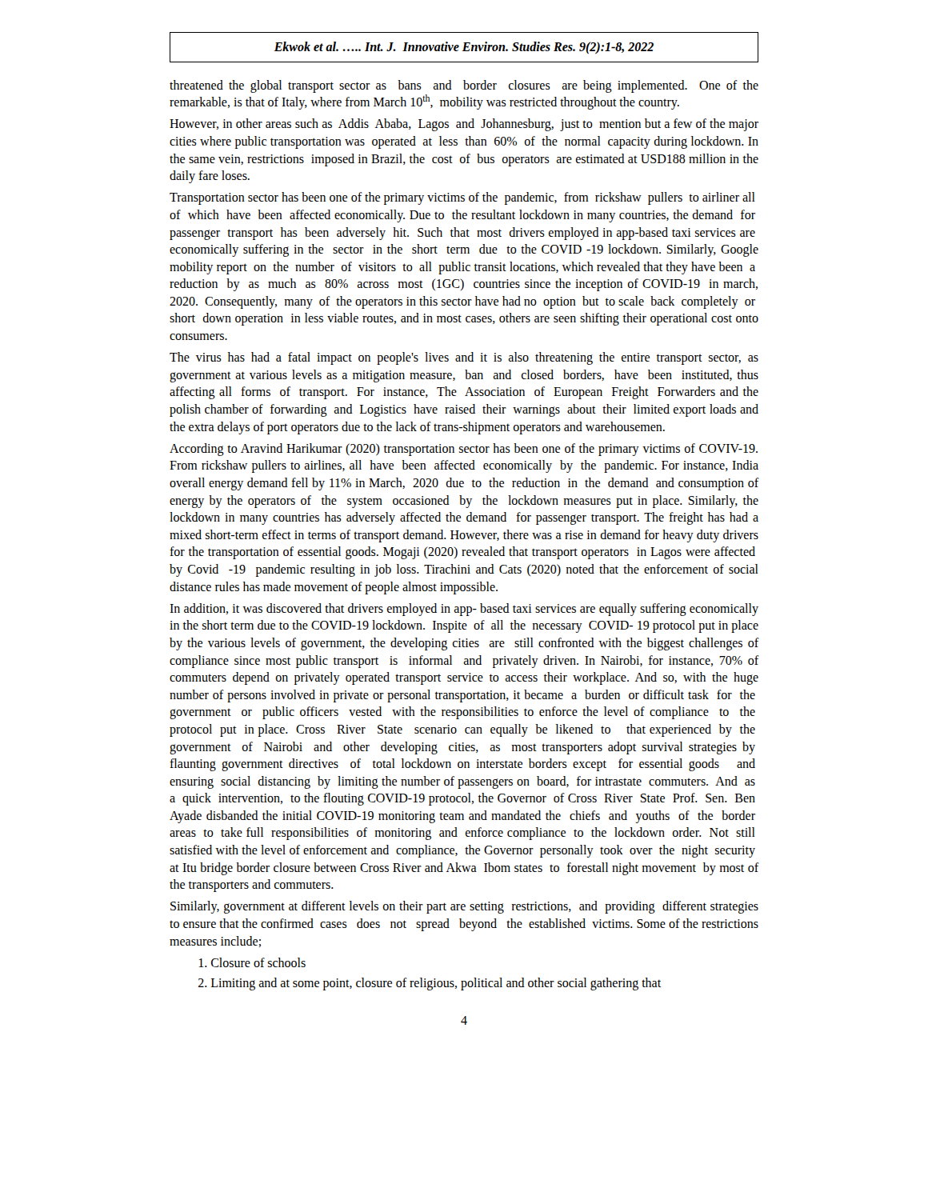Ekwok et al. ….. Int. J. Innovative Environ. Studies Res. 9(2):1-8, 2022
threatened the global transport sector as bans and border closures are being implemented. One of the remarkable, is that of Italy, where from March 10th, mobility was restricted throughout the country.
However, in other areas such as Addis Ababa, Lagos and Johannesburg, just to mention but a few of the major cities where public transportation was operated at less than 60% of the normal capacity during lockdown. In the same vein, restrictions imposed in Brazil, the cost of bus operators are estimated at USD188 million in the daily fare loses.
Transportation sector has been one of the primary victims of the pandemic, from rickshaw pullers to airliner all of which have been affected economically. Due to the resultant lockdown in many countries, the demand for passenger transport has been adversely hit. Such that most drivers employed in app-based taxi services are economically suffering in the sector in the short term due to the COVID -19 lockdown. Similarly, Google mobility report on the number of visitors to all public transit locations, which revealed that they have been a reduction by as much as 80% across most (1GC) countries since the inception of COVID-19 in march, 2020. Consequently, many of the operators in this sector have had no option but to scale back completely or short down operation in less viable routes, and in most cases, others are seen shifting their operational cost onto consumers.
The virus has had a fatal impact on people's lives and it is also threatening the entire transport sector, as government at various levels as a mitigation measure, ban and closed borders, have been instituted, thus affecting all forms of transport. For instance, The Association of European Freight Forwarders and the polish chamber of forwarding and Logistics have raised their warnings about their limited export loads and the extra delays of port operators due to the lack of trans-shipment operators and warehousemen.
According to Aravind Harikumar (2020) transportation sector has been one of the primary victims of COVIV-19. From rickshaw pullers to airlines, all have been affected economically by the pandemic. For instance, India overall energy demand fell by 11% in March, 2020 due to the reduction in the demand and consumption of energy by the operators of the system occasioned by the lockdown measures put in place. Similarly, the lockdown in many countries has adversely affected the demand for passenger transport. The freight has had a mixed short-term effect in terms of transport demand. However, there was a rise in demand for heavy duty drivers for the transportation of essential goods. Mogaji (2020) revealed that transport operators in Lagos were affected by Covid -19 pandemic resulting in job loss. Tirachini and Cats (2020) noted that the enforcement of social distance rules has made movement of people almost impossible.
In addition, it was discovered that drivers employed in app- based taxi services are equally suffering economically in the short term due to the COVID-19 lockdown. Inspite of all the necessary COVID- 19 protocol put in place by the various levels of government, the developing cities are still confronted with the biggest challenges of compliance since most public transport is informal and privately driven. In Nairobi, for instance, 70% of commuters depend on privately operated transport service to access their workplace. And so, with the huge number of persons involved in private or personal transportation, it became a burden or difficult task for the government or public officers vested with the responsibilities to enforce the level of compliance to the protocol put in place. Cross River State scenario can equally be likened to that experienced by the government of Nairobi and other developing cities, as most transporters adopt survival strategies by flaunting government directives of total lockdown on interstate borders except for essential goods and ensuring social distancing by limiting the number of passengers on board, for intrastate commuters. And as a quick intervention, to the flouting COVID-19 protocol, the Governor of Cross River State Prof. Sen. Ben Ayade disbanded the initial COVID-19 monitoring team and mandated the chiefs and youths of the border areas to take full responsibilities of monitoring and enforce compliance to the lockdown order. Not still satisfied with the level of enforcement and compliance, the Governor personally took over the night security at Itu bridge border closure between Cross River and Akwa Ibom states to forestall night movement by most of the transporters and commuters.
Similarly, government at different levels on their part are setting restrictions, and providing different strategies to ensure that the confirmed cases does not spread beyond the established victims. Some of the restrictions measures include;
Closure of schools
Limiting and at some point, closure of religious, political and other social gathering that
4